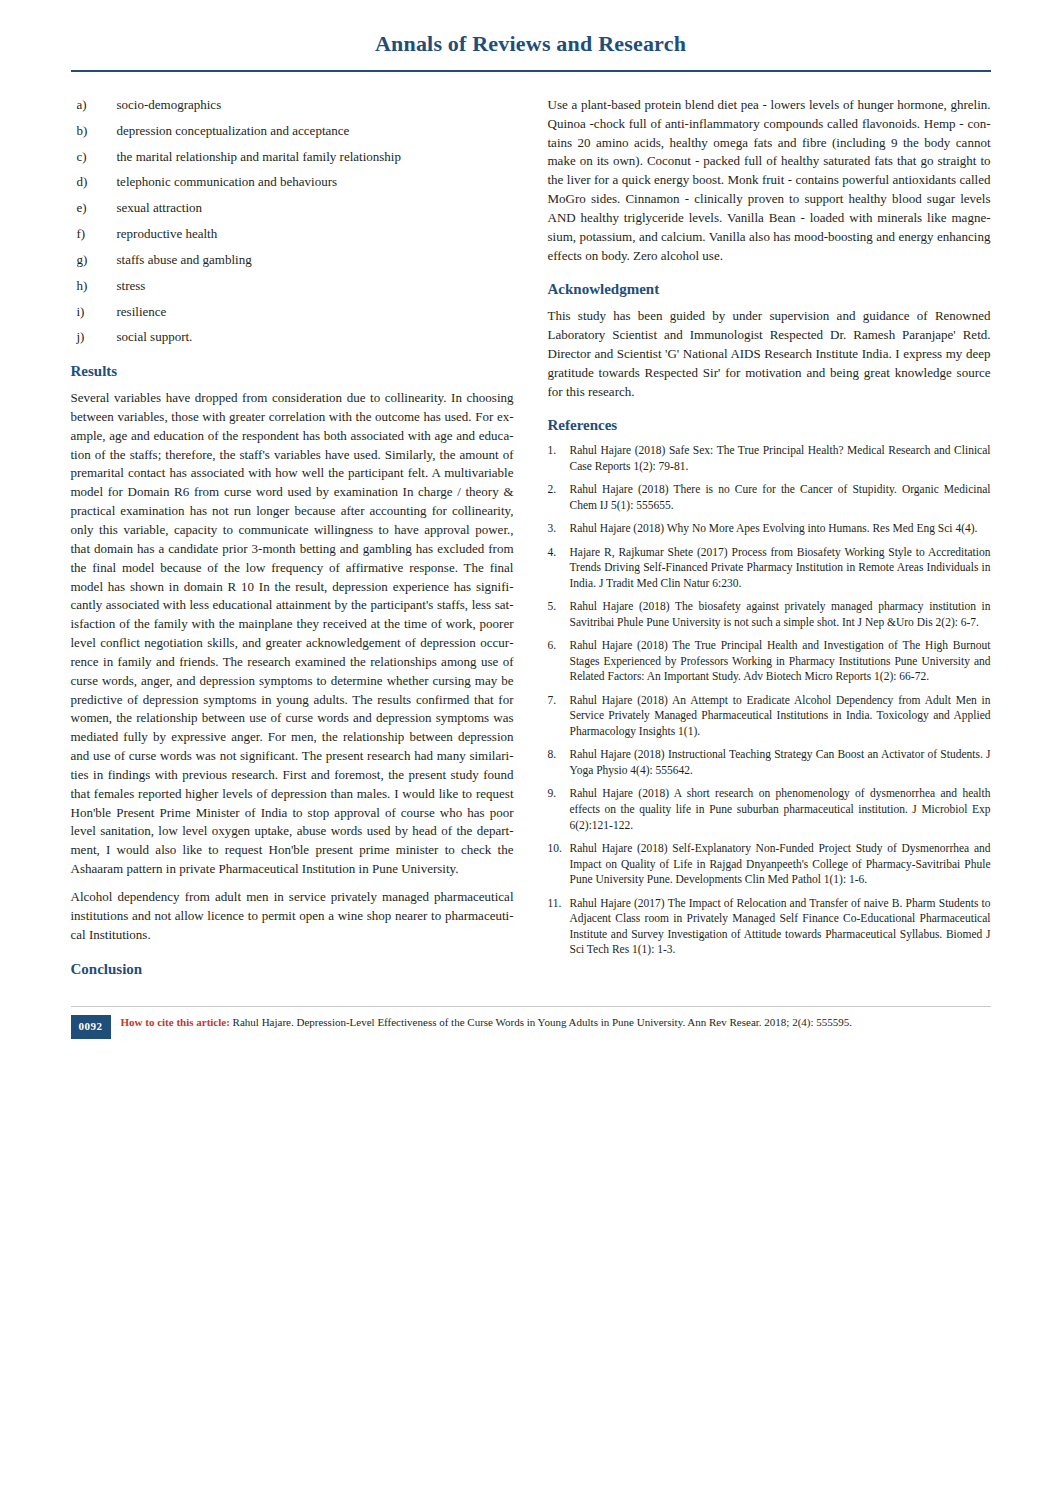Annals of Reviews and Research
a) socio-demographics
b) depression conceptualization and acceptance
c) the marital relationship and marital family relationship
d) telephonic communication and behaviours
e) sexual attraction
f) reproductive health
g) staffs abuse and gambling
h) stress
i) resilience
j) social support.
Results
Several variables have dropped from consideration due to collinearity. In choosing between variables, those with greater correlation with the outcome has used. For example, age and education of the respondent has both associated with age and education of the staffs; therefore, the staff's variables have used. Similarly, the amount of premarital contact has associated with how well the participant felt. A multivariable model for Domain R6 from curse word used by examination In charge / theory & practical examination has not run longer because after accounting for collinearity, only this variable, capacity to communicate willingness to have approval power., that domain has a candidate prior 3-month betting and gambling has excluded from the final model because of the low frequency of affirmative response. The final model has shown in domain R 10 In the result, depression experience has significantly associated with less educational attainment by the participant's staffs, less satisfaction of the family with the mainplane they received at the time of work, poorer level conflict negotiation skills, and greater acknowledgement of depression occurrence in family and friends. The research examined the relationships among use of curse words, anger, and depression symptoms to determine whether cursing may be predictive of depression symptoms in young adults. The results confirmed that for women, the relationship between use of curse words and depression symptoms was mediated fully by expressive anger. For men, the relationship between depression and use of curse words was not significant. The present research had many similarities in findings with previous research. First and foremost, the present study found that females reported higher levels of depression than males. I would like to request Hon'ble Present Prime Minister of India to stop approval of course who has poor level sanitation, low level oxygen uptake, abuse words used by head of the department, I would also like to request Hon'ble present prime minister to check the Ashaaram pattern in private Pharmaceutical Institution in Pune University.
Alcohol dependency from adult men in service privately managed pharmaceutical institutions and not allow licence to permit open a wine shop nearer to pharmaceutical Institutions.
Conclusion
Use a plant-based protein blend diet pea - lowers levels of hunger hormone, ghrelin. Quinoa -chock full of anti-inflammatory compounds called flavonoids. Hemp - contains 20 amino acids, healthy omega fats and fibre (including 9 the body cannot make on its own). Coconut - packed full of healthy saturated fats that go straight to the liver for a quick energy boost. Monk fruit - contains powerful antioxidants called MoGro sides. Cinnamon - clinically proven to support healthy blood sugar levels AND healthy triglyceride levels. Vanilla Bean - loaded with minerals like magnesium, potassium, and calcium. Vanilla also has mood-boosting and energy enhancing effects on body. Zero alcohol use.
Acknowledgment
This study has been guided by under supervision and guidance of Renowned Laboratory Scientist and Immunologist Respected Dr. Ramesh Paranjape' Retd. Director and Scientist 'G' National AIDS Research Institute India. I express my deep gratitude towards Respected Sir' for motivation and being great knowledge source for this research.
References
Rahul Hajare (2018) Safe Sex: The True Principal Health? Medical Research and Clinical Case Reports 1(2): 79-81.
Rahul Hajare (2018) There is no Cure for the Cancer of Stupidity. Organic Medicinal Chem IJ 5(1): 555655.
Rahul Hajare (2018) Why No More Apes Evolving into Humans. Res Med Eng Sci 4(4).
Hajare R, Rajkumar Shete (2017) Process from Biosafety Working Style to Accreditation Trends Driving Self-Financed Private Pharmacy Institution in Remote Areas Individuals in India. J Tradit Med Clin Natur 6:230.
Rahul Hajare (2018) The biosafety against privately managed pharmacy institution in Savitribai Phule Pune University is not such a simple shot. Int J Nep &Uro Dis 2(2): 6-7.
Rahul Hajare (2018) The True Principal Health and Investigation of The High Burnout Stages Experienced by Professors Working in Pharmacy Institutions Pune University and Related Factors: An Important Study. Adv Biotech Micro Reports 1(2): 66-72.
Rahul Hajare (2018) An Attempt to Eradicate Alcohol Dependency from Adult Men in Service Privately Managed Pharmaceutical Institutions in India. Toxicology and Applied Pharmacology Insights 1(1).
Rahul Hajare (2018) Instructional Teaching Strategy Can Boost an Activator of Students. J Yoga Physio 4(4): 555642.
Rahul Hajare (2018) A short research on phenomenology of dysmenorrhea and health effects on the quality life in Pune suburban pharmaceutical institution. J Microbiol Exp 6(2):121-122.
Rahul Hajare (2018) Self-Explanatory Non-Funded Project Study of Dysmenorrhea and Impact on Quality of Life in Rajgad Dnyanpeeth's College of Pharmacy-Savitribai Phule Pune University Pune. Developments Clin Med Pathol 1(1): 1-6.
Rahul Hajare (2017) The Impact of Relocation and Transfer of naive B. Pharm Students to Adjacent Class room in Privately Managed Self Finance Co-Educational Pharmaceutical Institute and Survey Investigation of Attitude towards Pharmaceutical Syllabus. Biomed J Sci Tech Res 1(1): 1-3.
0092
How to cite this article: Rahul Hajare. Depression-Level Effectiveness of the Curse Words in Young Adults in Pune University. Ann Rev Resear. 2018; 2(4): 555595.